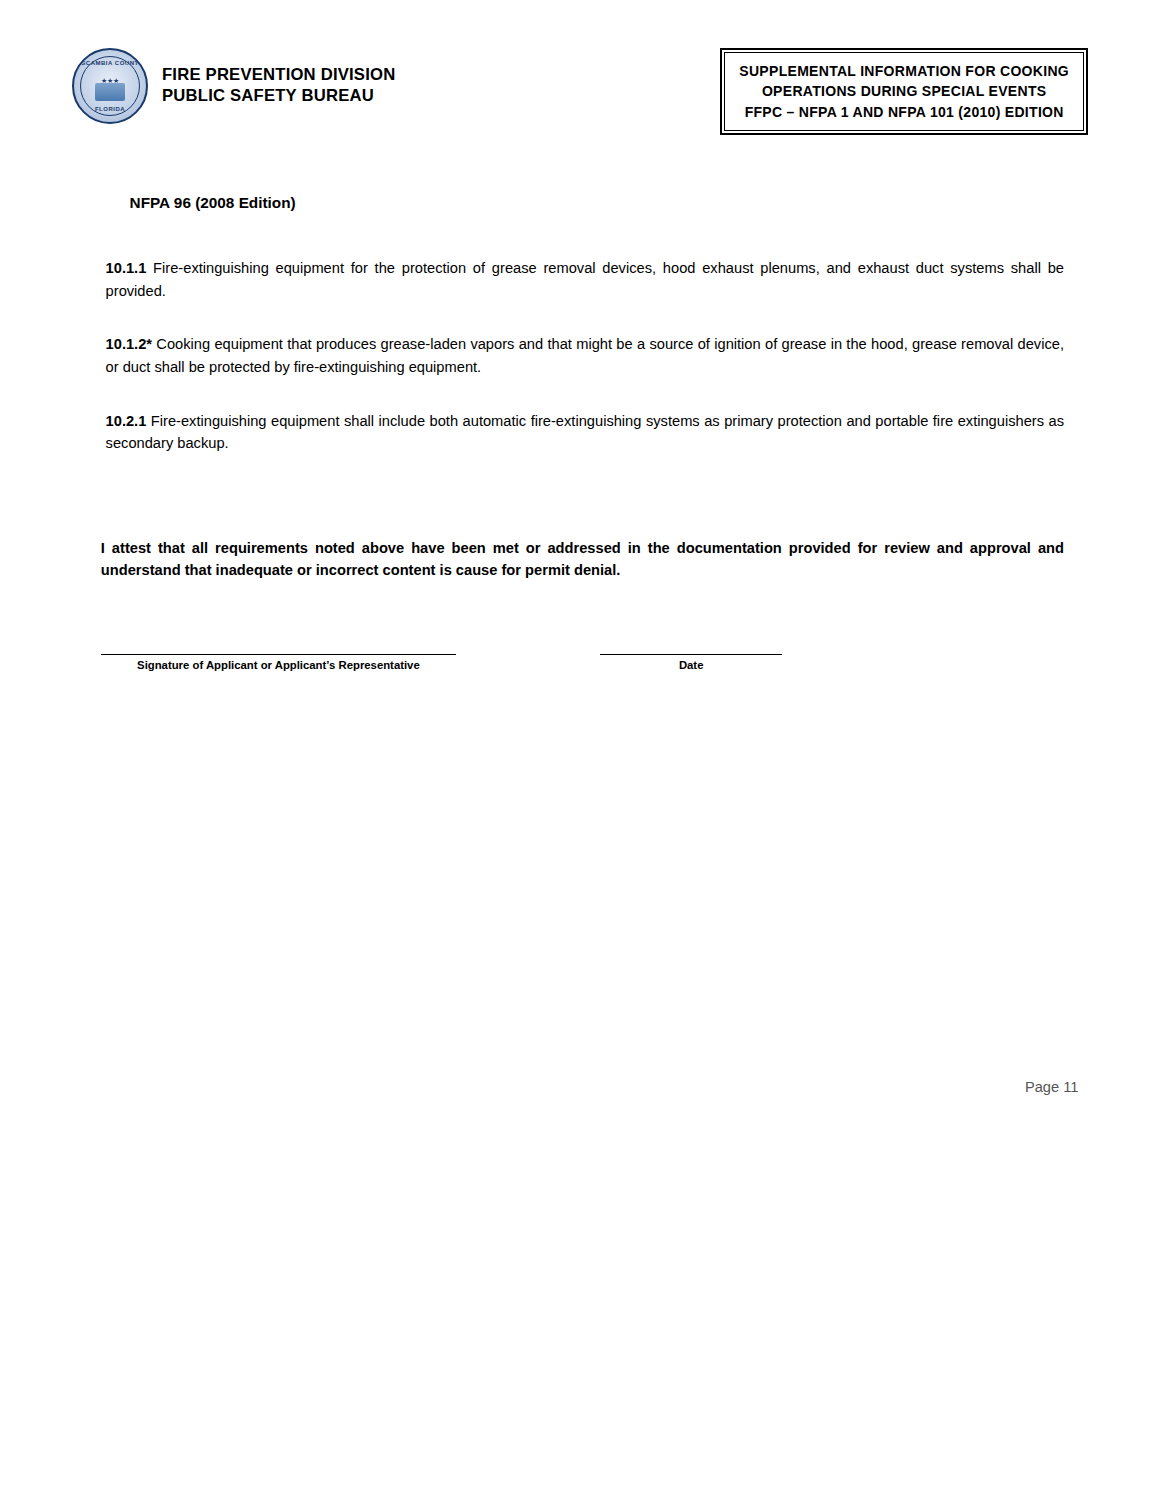ESCAMBIA COUNTY
★★★
FLORIDA
FIRE PREVENTION DIVISION
PUBLIC SAFETY BUREAU
SUPPLEMENTAL INFORMATION FOR COOKING
OPERATIONS DURING SPECIAL EVENTS
FFPC – NFPA 1 AND NFPA 101 (2010) EDITION
NFPA 96 (2008 Edition)
10.1.1 Fire-extinguishing equipment for the protection of grease removal devices, hood exhaust plenums, and exhaust duct systems shall be provided.
10.1.2* Cooking equipment that produces grease-laden vapors and that might be a source of ignition of grease in the hood, grease removal device, or duct shall be protected by fire-extinguishing equipment.
10.2.1 Fire-extinguishing equipment shall include both automatic fire-extinguishing systems as primary protection and portable fire extinguishers as secondary backup.
I attest that all requirements noted above have been met or addressed in the documentation provided for review and approval and understand that inadequate or incorrect content is cause for permit denial.
Signature of Applicant or Applicant’s Representative
Date
Page 11